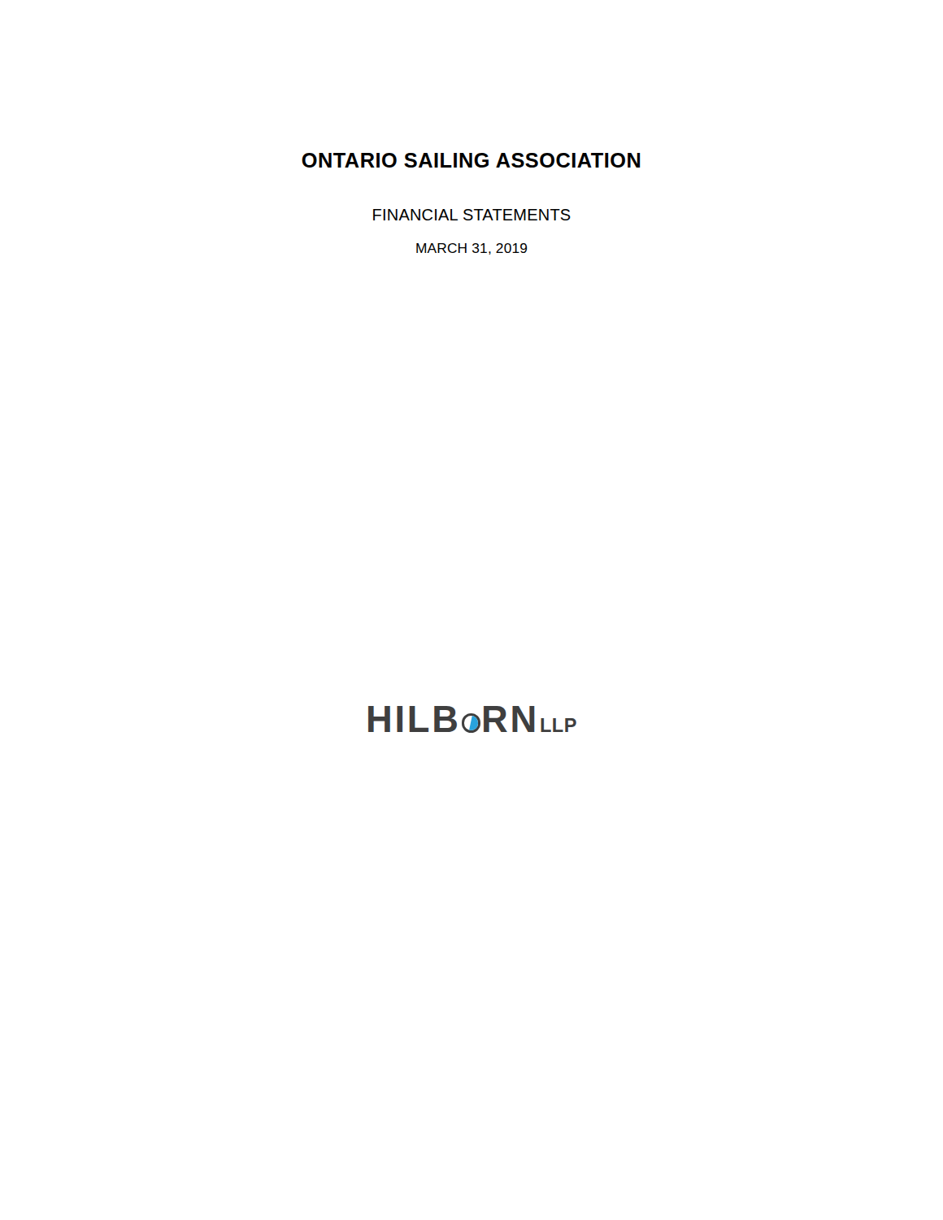ONTARIO SAILING ASSOCIATION
FINANCIAL STATEMENTS
MARCH 31, 2019
HILB RNLLP